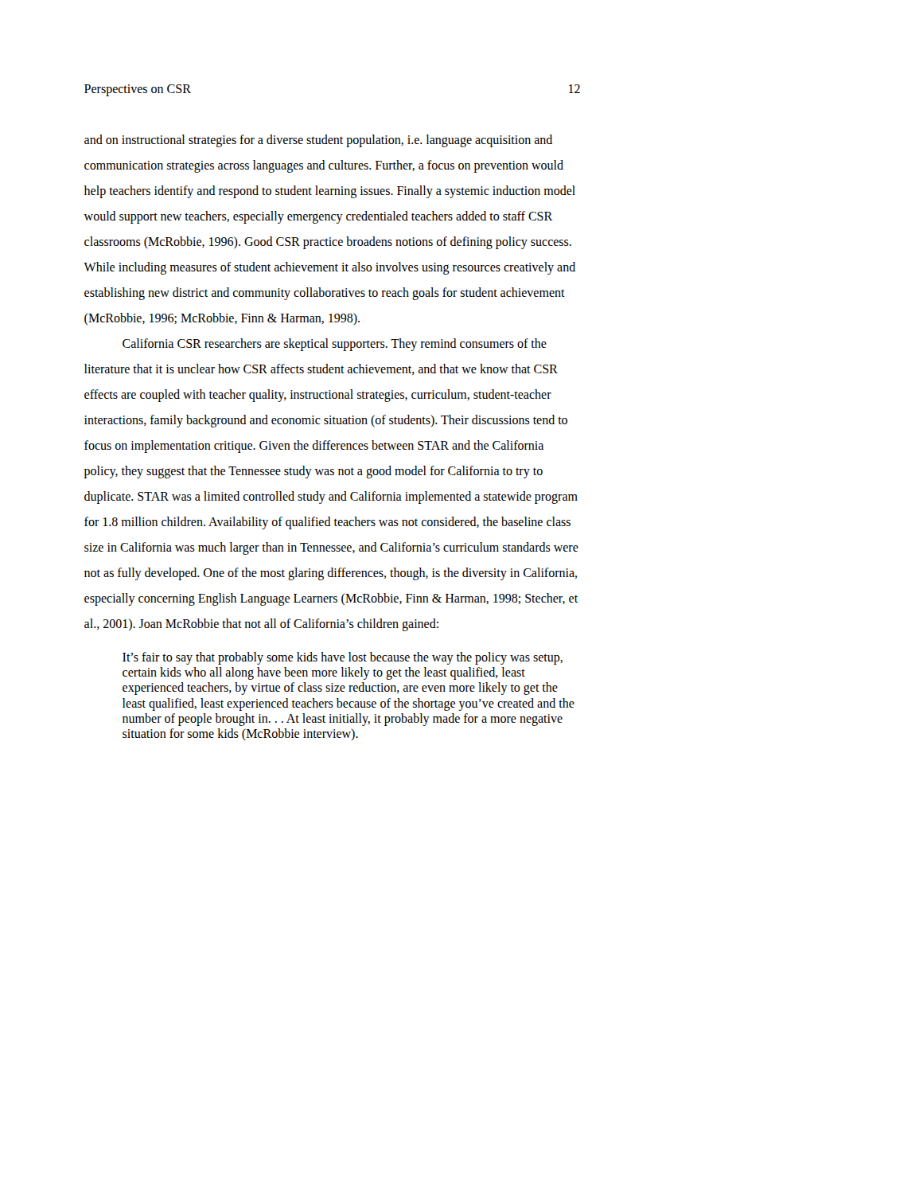Perspectives on CSR 12
and on instructional strategies for a diverse student population, i.e. language acquisition and communication strategies across languages and cultures. Further, a focus on prevention would help teachers identify and respond to student learning issues. Finally a systemic induction model would support new teachers, especially emergency credentialed teachers added to staff CSR classrooms (McRobbie, 1996). Good CSR practice broadens notions of defining policy success. While including measures of student achievement it also involves using resources creatively and establishing new district and community collaboratives to reach goals for student achievement (McRobbie, 1996; McRobbie, Finn & Harman, 1998).
California CSR researchers are skeptical supporters. They remind consumers of the literature that it is unclear how CSR affects student achievement, and that we know that CSR effects are coupled with teacher quality, instructional strategies, curriculum, student-teacher interactions, family background and economic situation (of students). Their discussions tend to focus on implementation critique. Given the differences between STAR and the California policy, they suggest that the Tennessee study was not a good model for California to try to duplicate. STAR was a limited controlled study and California implemented a statewide program for 1.8 million children. Availability of qualified teachers was not considered, the baseline class size in California was much larger than in Tennessee, and California’s curriculum standards were not as fully developed. One of the most glaring differences, though, is the diversity in California, especially concerning English Language Learners (McRobbie, Finn & Harman, 1998; Stecher, et al., 2001). Joan McRobbie that not all of California’s children gained:
It’s fair to say that probably some kids have lost because the way the policy was setup, certain kids who all along have been more likely to get the least qualified, least experienced teachers, by virtue of class size reduction, are even more likely to get the least qualified, least experienced teachers because of the shortage you’ve created and the number of people brought in. . . At least initially, it probably made for a more negative situation for some kids (McRobbie interview).